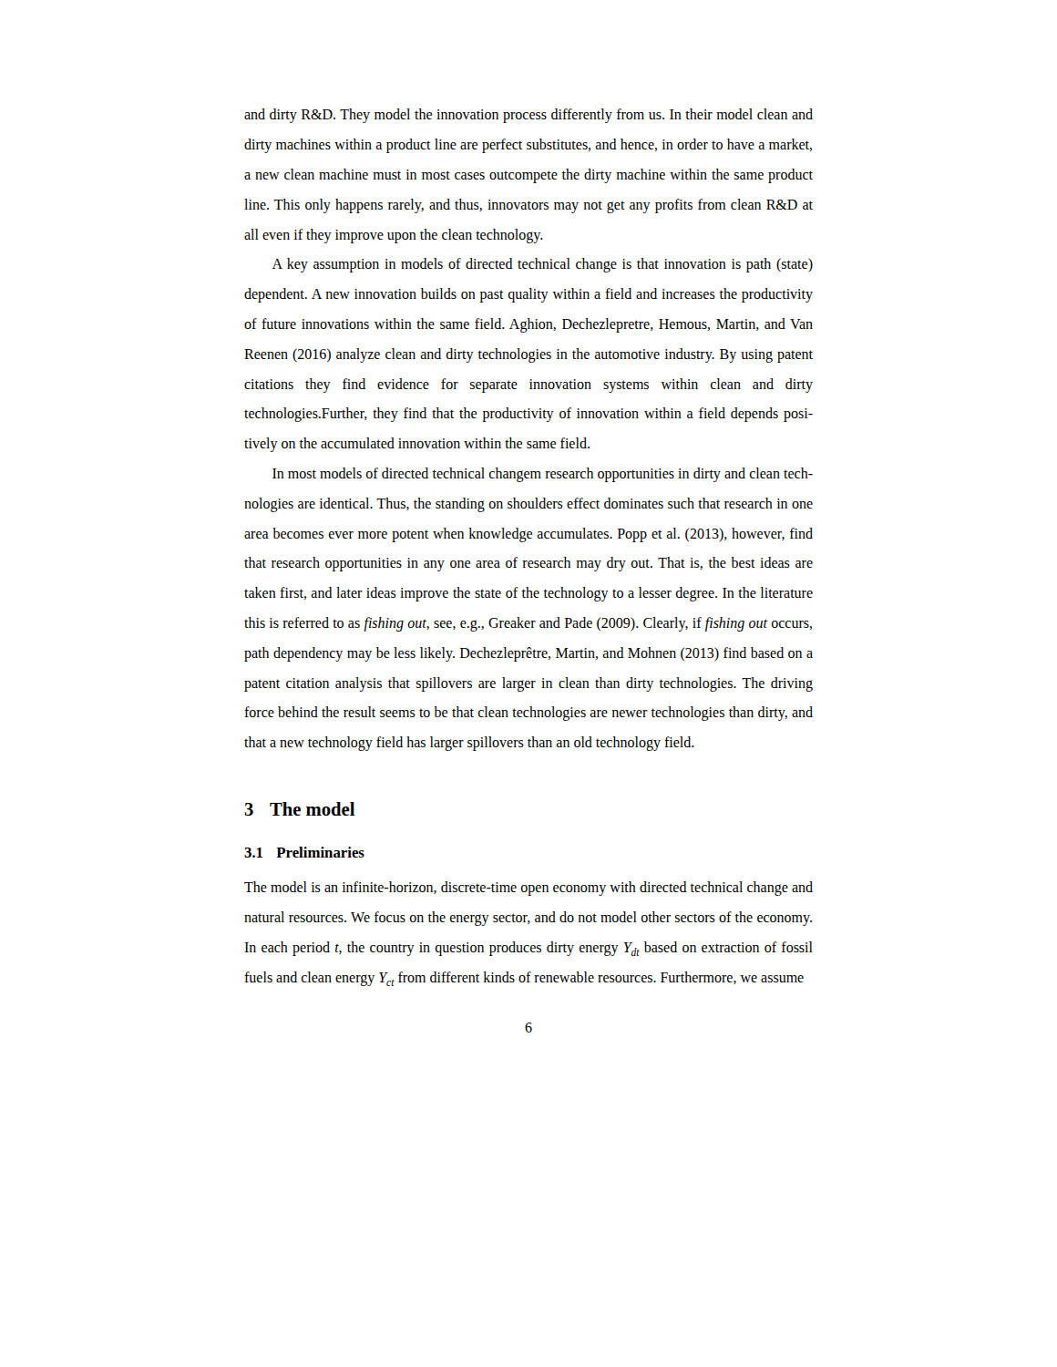and dirty R&D. They model the innovation process differently from us. In their model clean and dirty machines within a product line are perfect substitutes, and hence, in order to have a market, a new clean machine must in most cases outcompete the dirty machine within the same product line. This only happens rarely, and thus, innovators may not get any profits from clean R&D at all even if they improve upon the clean technology.
A key assumption in models of directed technical change is that innovation is path (state) dependent. A new innovation builds on past quality within a field and increases the productivity of future innovations within the same field. Aghion, Dechezlepretre, Hemous, Martin, and Van Reenen (2016) analyze clean and dirty technologies in the automotive industry. By using patent citations they find evidence for separate innovation systems within clean and dirty technologies.Further, they find that the productivity of innovation within a field depends positively on the accumulated innovation within the same field.
In most models of directed technical changem research opportunities in dirty and clean technologies are identical. Thus, the standing on shoulders effect dominates such that research in one area becomes ever more potent when knowledge accumulates. Popp et al. (2013), however, find that research opportunities in any one area of research may dry out. That is, the best ideas are taken first, and later ideas improve the state of the technology to a lesser degree. In the literature this is referred to as fishing out, see, e.g., Greaker and Pade (2009). Clearly, if fishing out occurs, path dependency may be less likely. Dechezleprêtre, Martin, and Mohnen (2013) find based on a patent citation analysis that spillovers are larger in clean than dirty technologies. The driving force behind the result seems to be that clean technologies are newer technologies than dirty, and that a new technology field has larger spillovers than an old technology field.
3 The model
3.1 Preliminaries
The model is an infinite-horizon, discrete-time open economy with directed technical change and natural resources. We focus on the energy sector, and do not model other sectors of the economy. In each period t, the country in question produces dirty energy Ydt based on extraction of fossil fuels and clean energy Yct from different kinds of renewable resources. Furthermore, we assume
6